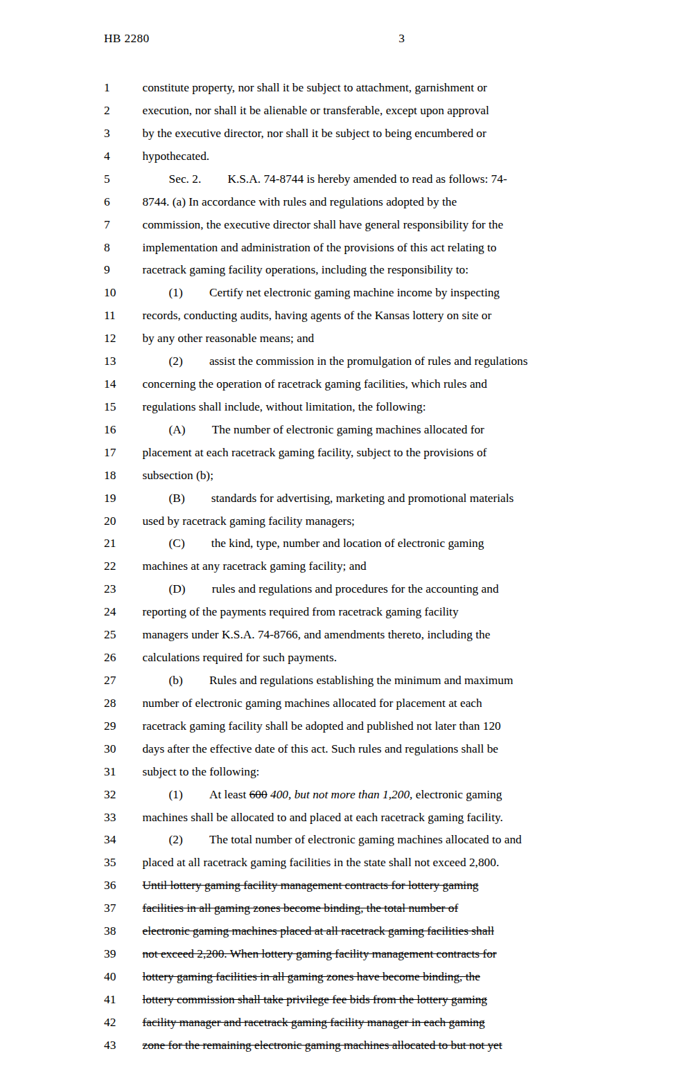HB 2280 3
1 constitute property, nor shall it be subject to attachment, garnishment or
2 execution, nor shall it be alienable or transferable, except upon approval
3 by the executive director, nor shall it be subject to being encumbered or
4 hypothecated.
5 Sec. 2. K.S.A. 74-8744 is hereby amended to read as follows: 74-
68744. (a) In accordance with rules and regulations adopted by the
7 commission, the executive director shall have general responsibility for the
8 implementation and administration of the provisions of this act relating to
9 racetrack gaming facility operations, including the responsibility to:
10 (1) Certify net electronic gaming machine income by inspecting
11 records, conducting audits, having agents of the Kansas lottery on site or
12 by any other reasonable means; and
13 (2) assist the commission in the promulgation of rules and regulations
14 concerning the operation of racetrack gaming facilities, which rules and
15 regulations shall include, without limitation, the following:
16 (A) The number of electronic gaming machines allocated for
17 placement at each racetrack gaming facility, subject to the provisions of
18 subsection (b);
19 (B) standards for advertising, marketing and promotional materials
20 used by racetrack gaming facility managers;
21 (C) the kind, type, number and location of electronic gaming
22 machines at any racetrack gaming facility; and
23 (D) rules and regulations and procedures for the accounting and
24 reporting of the payments required from racetrack gaming facility
25 managers under K.S.A. 74-8766, and amendments thereto, including the
26 calculations required for such payments.
27 (b) Rules and regulations establishing the minimum and maximum
28 number of electronic gaming machines allocated for placement at each
29 racetrack gaming facility shall be adopted and published not later than 120
30 days after the effective date of this act. Such rules and regulations shall be
31 subject to the following:
32 (1) At least 600 400, but not more than 1,200, electronic gaming
33 machines shall be allocated to and placed at each racetrack gaming facility.
34 (2) The total number of electronic gaming machines allocated to and
35 placed at all racetrack gaming facilities in the state shall not exceed 2,800.
36 Until lottery gaming facility management contracts for lottery gaming
37 facilities in all gaming zones become binding, the total number of
38 electronic gaming machines placed at all racetrack gaming facilities shall
39 not exceed 2,200. When lottery gaming facility management contracts for
40 lottery gaming facilities in all gaming zones have become binding, the
41 lottery commission shall take privilege fee bids from the lottery gaming
42 facility manager and racetrack gaming facility manager in each gaming
43 zone for the remaining electronic gaming machines allocated to but not yet